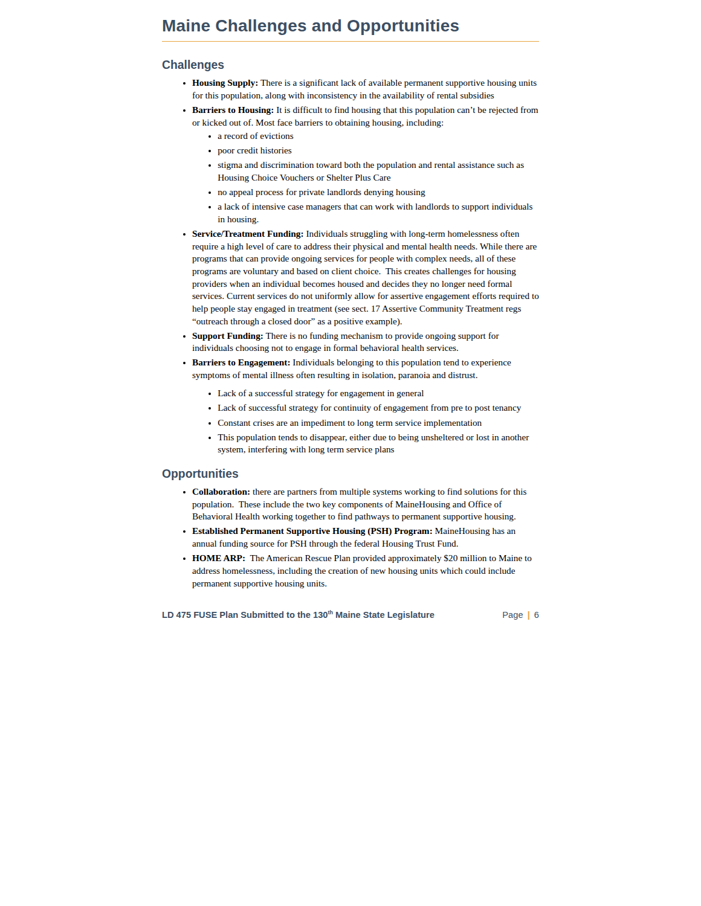Maine Challenges and Opportunities
Challenges
Housing Supply: There is a significant lack of available permanent supportive housing units for this population, along with inconsistency in the availability of rental subsidies
Barriers to Housing: It is difficult to find housing that this population can’t be rejected from or kicked out of. Most face barriers to obtaining housing, including:
a record of evictions
poor credit histories
stigma and discrimination toward both the population and rental assistance such as Housing Choice Vouchers or Shelter Plus Care
no appeal process for private landlords denying housing
a lack of intensive case managers that can work with landlords to support individuals in housing.
Service/Treatment Funding: Individuals struggling with long-term homelessness often require a high level of care to address their physical and mental health needs. While there are programs that can provide ongoing services for people with complex needs, all of these programs are voluntary and based on client choice. This creates challenges for housing providers when an individual becomes housed and decides they no longer need formal services. Current services do not uniformly allow for assertive engagement efforts required to help people stay engaged in treatment (see sect. 17 Assertive Community Treatment regs “outreach through a closed door” as a positive example).
Support Funding: There is no funding mechanism to provide ongoing support for individuals choosing not to engage in formal behavioral health services.
Barriers to Engagement: Individuals belonging to this population tend to experience symptoms of mental illness often resulting in isolation, paranoia and distrust.
Lack of a successful strategy for engagement in general
Lack of successful strategy for continuity of engagement from pre to post tenancy
Constant crises are an impediment to long term service implementation
This population tends to disappear, either due to being unsheltered or lost in another system, interfering with long term service plans
Opportunities
Collaboration: there are partners from multiple systems working to find solutions for this population. These include the two key components of MaineHousing and Office of Behavioral Health working together to find pathways to permanent supportive housing.
Established Permanent Supportive Housing (PSH) Program: MaineHousing has an annual funding source for PSH through the federal Housing Trust Fund.
HOME ARP: The American Rescue Plan provided approximately $20 million to Maine to address homelessness, including the creation of new housing units which could include permanent supportive housing units.
LD 475 FUSE Plan Submitted to the 130th Maine State Legislature
Page | 6